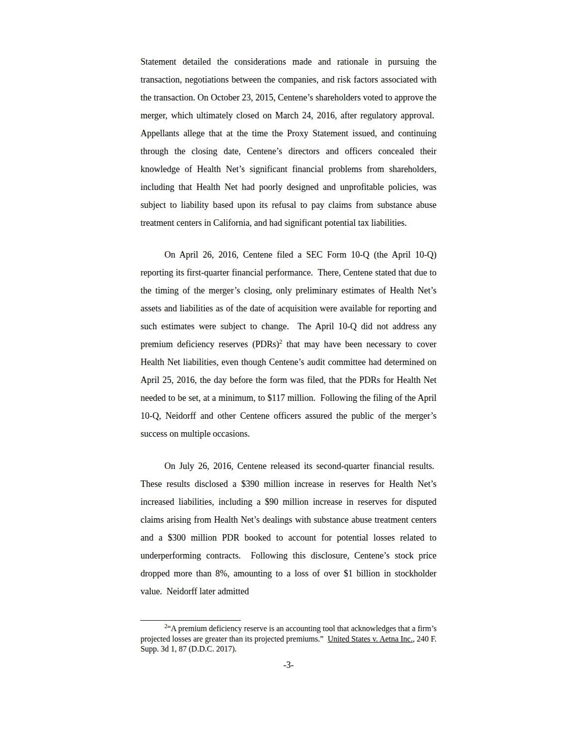Statement detailed the considerations made and rationale in pursuing the transaction, negotiations between the companies, and risk factors associated with the transaction. On October 23, 2015, Centene’s shareholders voted to approve the merger, which ultimately closed on March 24, 2016, after regulatory approval. Appellants allege that at the time the Proxy Statement issued, and continuing through the closing date, Centene’s directors and officers concealed their knowledge of Health Net’s significant financial problems from shareholders, including that Health Net had poorly designed and unprofitable policies, was subject to liability based upon its refusal to pay claims from substance abuse treatment centers in California, and had significant potential tax liabilities.
On April 26, 2016, Centene filed a SEC Form 10-Q (the April 10-Q) reporting its first-quarter financial performance. There, Centene stated that due to the timing of the merger’s closing, only preliminary estimates of Health Net’s assets and liabilities as of the date of acquisition were available for reporting and such estimates were subject to change. The April 10-Q did not address any premium deficiency reserves (PDRs)2 that may have been necessary to cover Health Net liabilities, even though Centene’s audit committee had determined on April 25, 2016, the day before the form was filed, that the PDRs for Health Net needed to be set, at a minimum, to $117 million. Following the filing of the April 10-Q, Neidorff and other Centene officers assured the public of the merger’s success on multiple occasions.
On July 26, 2016, Centene released its second-quarter financial results. These results disclosed a $390 million increase in reserves for Health Net’s increased liabilities, including a $90 million increase in reserves for disputed claims arising from Health Net’s dealings with substance abuse treatment centers and a $300 million PDR booked to account for potential losses related to underperforming contracts. Following this disclosure, Centene’s stock price dropped more than 8%, amounting to a loss of over $1 billion in stockholder value. Neidorff later admitted
2“A premium deficiency reserve is an accounting tool that acknowledges that a firm’s projected losses are greater than its projected premiums.” United States v. Aetna Inc., 240 F. Supp. 3d 1, 87 (D.D.C. 2017).
-3-